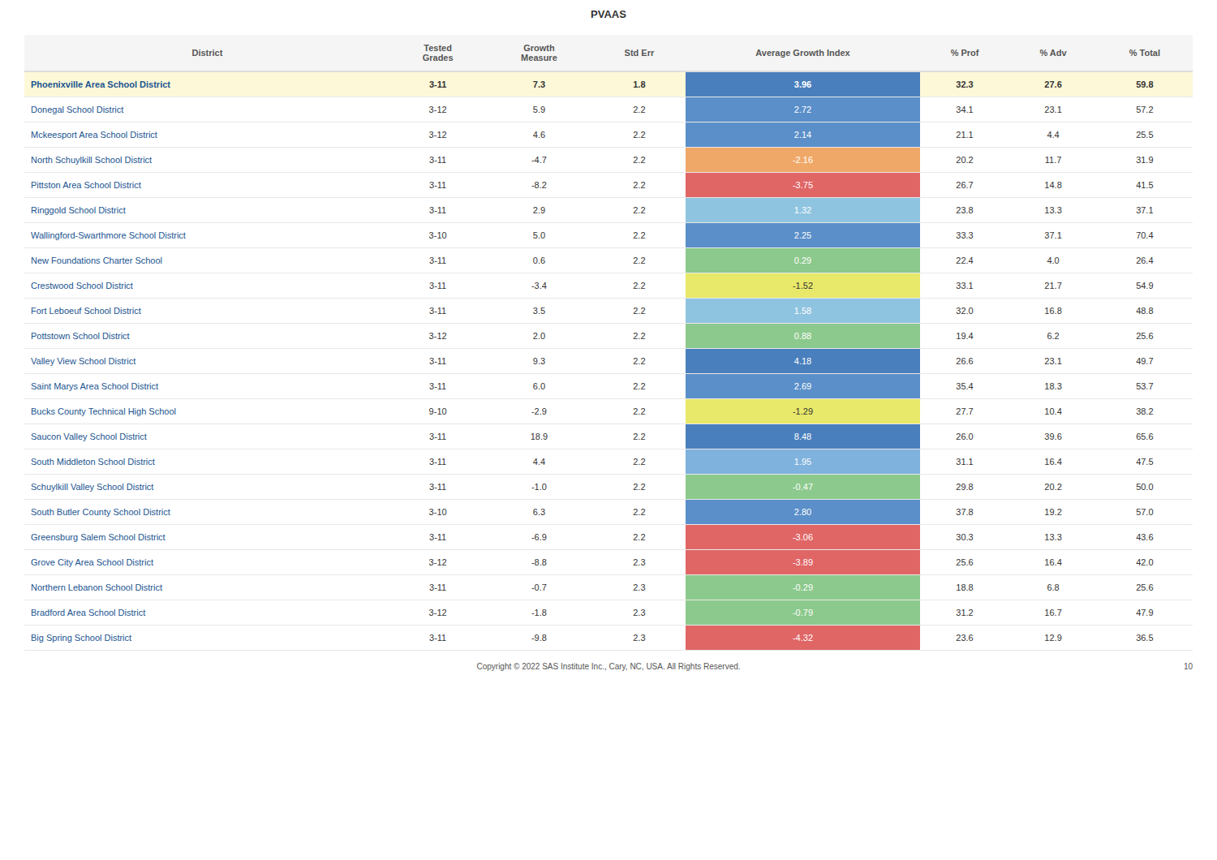PVAAS
| District | Tested Grades | Growth Measure | Std Err | Average Growth Index | % Prof | % Adv | % Total |
| --- | --- | --- | --- | --- | --- | --- | --- |
| Phoenixville Area School District | 3-11 | 7.3 | 1.8 | 3.96 | 32.3 | 27.6 | 59.8 |
| Donegal School District | 3-12 | 5.9 | 2.2 | 2.72 | 34.1 | 23.1 | 57.2 |
| Mckeesport Area School District | 3-12 | 4.6 | 2.2 | 2.14 | 21.1 | 4.4 | 25.5 |
| North Schuylkill School District | 3-11 | -4.7 | 2.2 | -2.16 | 20.2 | 11.7 | 31.9 |
| Pittston Area School District | 3-11 | -8.2 | 2.2 | -3.75 | 26.7 | 14.8 | 41.5 |
| Ringgold School District | 3-11 | 2.9 | 2.2 | 1.32 | 23.8 | 13.3 | 37.1 |
| Wallingford-Swarthmore School District | 3-10 | 5.0 | 2.2 | 2.25 | 33.3 | 37.1 | 70.4 |
| New Foundations Charter School | 3-11 | 0.6 | 2.2 | 0.29 | 22.4 | 4.0 | 26.4 |
| Crestwood School District | 3-11 | -3.4 | 2.2 | -1.52 | 33.1 | 21.7 | 54.9 |
| Fort Leboeuf School District | 3-11 | 3.5 | 2.2 | 1.58 | 32.0 | 16.8 | 48.8 |
| Pottstown School District | 3-12 | 2.0 | 2.2 | 0.88 | 19.4 | 6.2 | 25.6 |
| Valley View School District | 3-11 | 9.3 | 2.2 | 4.18 | 26.6 | 23.1 | 49.7 |
| Saint Marys Area School District | 3-11 | 6.0 | 2.2 | 2.69 | 35.4 | 18.3 | 53.7 |
| Bucks County Technical High School | 9-10 | -2.9 | 2.2 | -1.29 | 27.7 | 10.4 | 38.2 |
| Saucon Valley School District | 3-11 | 18.9 | 2.2 | 8.48 | 26.0 | 39.6 | 65.6 |
| South Middleton School District | 3-11 | 4.4 | 2.2 | 1.95 | 31.1 | 16.4 | 47.5 |
| Schuylkill Valley School District | 3-11 | -1.0 | 2.2 | -0.47 | 29.8 | 20.2 | 50.0 |
| South Butler County School District | 3-10 | 6.3 | 2.2 | 2.80 | 37.8 | 19.2 | 57.0 |
| Greensburg Salem School District | 3-11 | -6.9 | 2.2 | -3.06 | 30.3 | 13.3 | 43.6 |
| Grove City Area School District | 3-12 | -8.8 | 2.3 | -3.89 | 25.6 | 16.4 | 42.0 |
| Northern Lebanon School District | 3-11 | -0.7 | 2.3 | -0.29 | 18.8 | 6.8 | 25.6 |
| Bradford Area School District | 3-12 | -1.8 | 2.3 | -0.79 | 31.2 | 16.7 | 47.9 |
| Big Spring School District | 3-11 | -9.8 | 2.3 | -4.32 | 23.6 | 12.9 | 36.5 |
Copyright © 2022 SAS Institute Inc., Cary, NC, USA. All Rights Reserved.
10